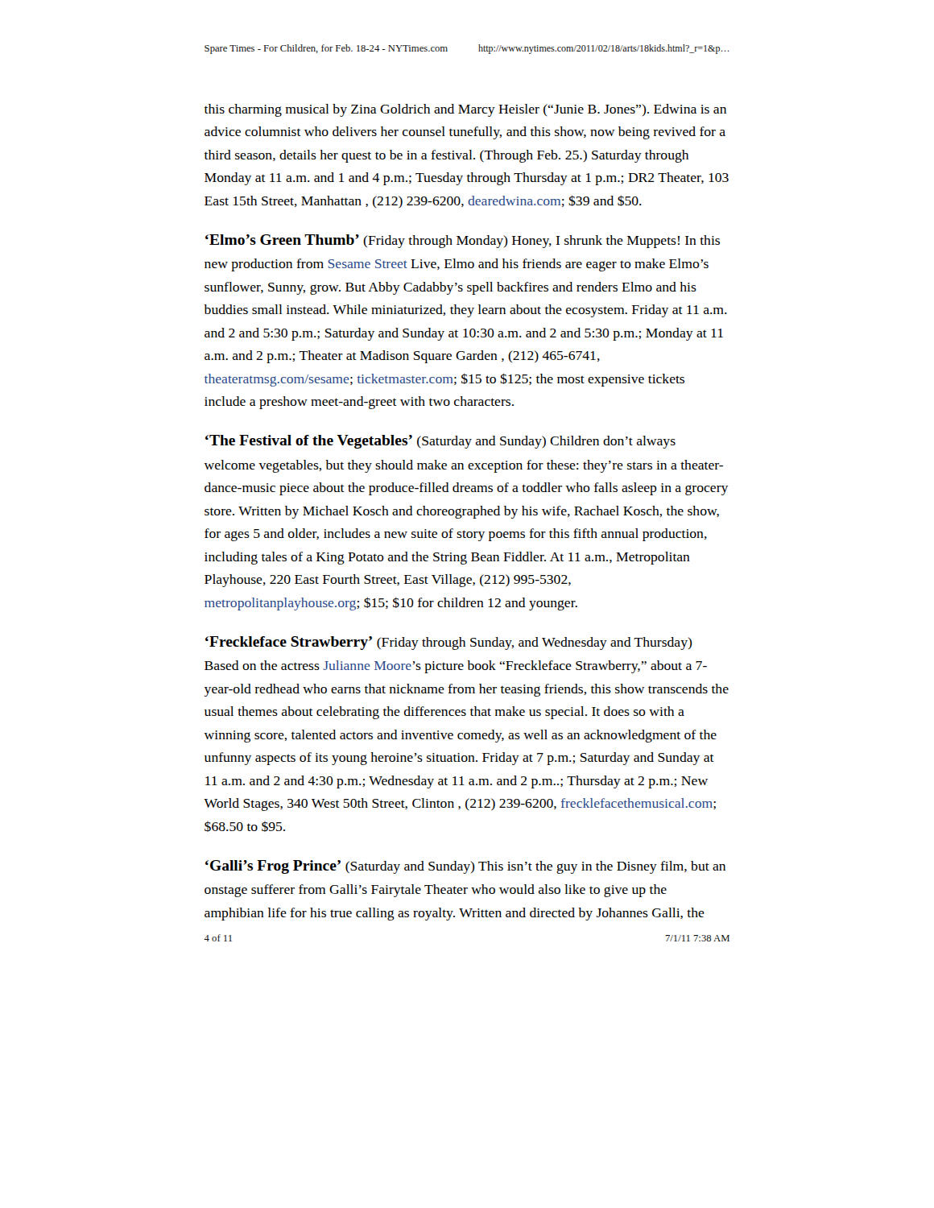Spare Times - For Children, for Feb. 18-24 - NYTimes.com
http://www.nytimes.com/2011/02/18/arts/18kids.html?_r=1&p…
this charming musical by Zina Goldrich and Marcy Heisler (“Junie B. Jones”). Edwina is an advice columnist who delivers her counsel tunefully, and this show, now being revived for a third season, details her quest to be in a festival. (Through Feb. 25.) Saturday through Monday at 11 a.m. and 1 and 4 p.m.; Tuesday through Thursday at 1 p.m.; DR2 Theater, 103 East 15th Street, Manhattan , (212) 239-6200, dearedwina.com; $39 and $50.
‘Elmo’s Green Thumb’ (Friday through Monday) Honey, I shrunk the Muppets! In this new production from Sesame Street Live, Elmo and his friends are eager to make Elmo’s sunflower, Sunny, grow. But Abby Cadabby’s spell backfires and renders Elmo and his buddies small instead. While miniaturized, they learn about the ecosystem. Friday at 11 a.m. and 2 and 5:30 p.m.; Saturday and Sunday at 10:30 a.m. and 2 and 5:30 p.m.; Monday at 11 a.m. and 2 p.m.; Theater at Madison Square Garden , (212) 465-6741, theateratmsg.com/sesame; ticketmaster.com; $15 to $125; the most expensive tickets include a preshow meet-and-greet with two characters.
‘The Festival of the Vegetables’ (Saturday and Sunday) Children don’t always welcome vegetables, but they should make an exception for these: they’re stars in a theater-dance-music piece about the produce-filled dreams of a toddler who falls asleep in a grocery store. Written by Michael Kosch and choreographed by his wife, Rachael Kosch, the show, for ages 5 and older, includes a new suite of story poems for this fifth annual production, including tales of a King Potato and the String Bean Fiddler. At 11 a.m., Metropolitan Playhouse, 220 East Fourth Street, East Village, (212) 995-5302, metropolitanplayhouse.org; $15; $10 for children 12 and younger.
‘Freckleface Strawberry’ (Friday through Sunday, and Wednesday and Thursday) Based on the actress Julianne Moore’s picture book “Freckleface Strawberry,” about a 7-year-old redhead who earns that nickname from her teasing friends, this show transcends the usual themes about celebrating the differences that make us special. It does so with a winning score, talented actors and inventive comedy, as well as an acknowledgment of the unfunny aspects of its young heroine’s situation. Friday at 7 p.m.; Saturday and Sunday at 11 a.m. and 2 and 4:30 p.m.; Wednesday at 11 a.m. and 2 p.m..; Thursday at 2 p.m.; New World Stages, 340 West 50th Street, Clinton , (212) 239-6200, frecklefacethemusical.com; $68.50 to $95.
‘Galli’s Frog Prince’ (Saturday and Sunday) This isn’t the guy in the Disney film, but an onstage sufferer from Galli’s Fairytale Theater who would also like to give up the amphibian life for his true calling as royalty. Written and directed by Johannes Galli, the
4 of 11
7/1/11 7:38 AM